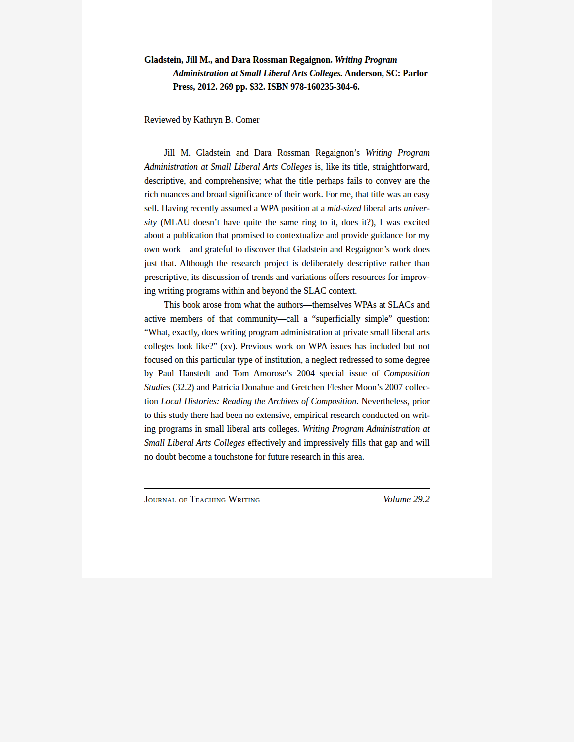Gladstein, Jill M., and Dara Rossman Regaignon. Writing Program Administration at Small Liberal Arts Colleges. Anderson, SC: Parlor Press, 2012. 269 pp. $32. ISBN 978-160235-304-6.
Reviewed by Kathryn B. Comer
Jill M. Gladstein and Dara Rossman Regaignon’s Writing Program Administration at Small Liberal Arts Colleges is, like its title, straightforward, descriptive, and comprehensive; what the title perhaps fails to convey are the rich nuances and broad significance of their work. For me, that title was an easy sell. Having recently assumed a WPA position at a mid-sized liberal arts university (MLAU doesn’t have quite the same ring to it, does it?), I was excited about a publication that promised to contextualize and provide guidance for my own work—and grateful to discover that Gladstein and Regaignon’s work does just that. Although the research project is deliberately descriptive rather than prescriptive, its discussion of trends and variations offers resources for improving writing programs within and beyond the SLAC context.
This book arose from what the authors—themselves WPAs at SLACs and active members of that community—call a “superficially simple” question: “What, exactly, does writing program administration at private small liberal arts colleges look like?” (xv). Previous work on WPA issues has included but not focused on this particular type of institution, a neglect redressed to some degree by Paul Hanstedt and Tom Amorose’s 2004 special issue of Composition Studies (32.2) and Patricia Donahue and Gretchen Flesher Moon’s 2007 collection Local Histories: Reading the Archives of Composition. Nevertheless, prior to this study there had been no extensive, empirical research conducted on writing programs in small liberal arts colleges. Writing Program Administration at Small Liberal Arts Colleges effectively and impressively fills that gap and will no doubt become a touchstone for future research in this area.
Journal of Teaching Writing Volume 29.2